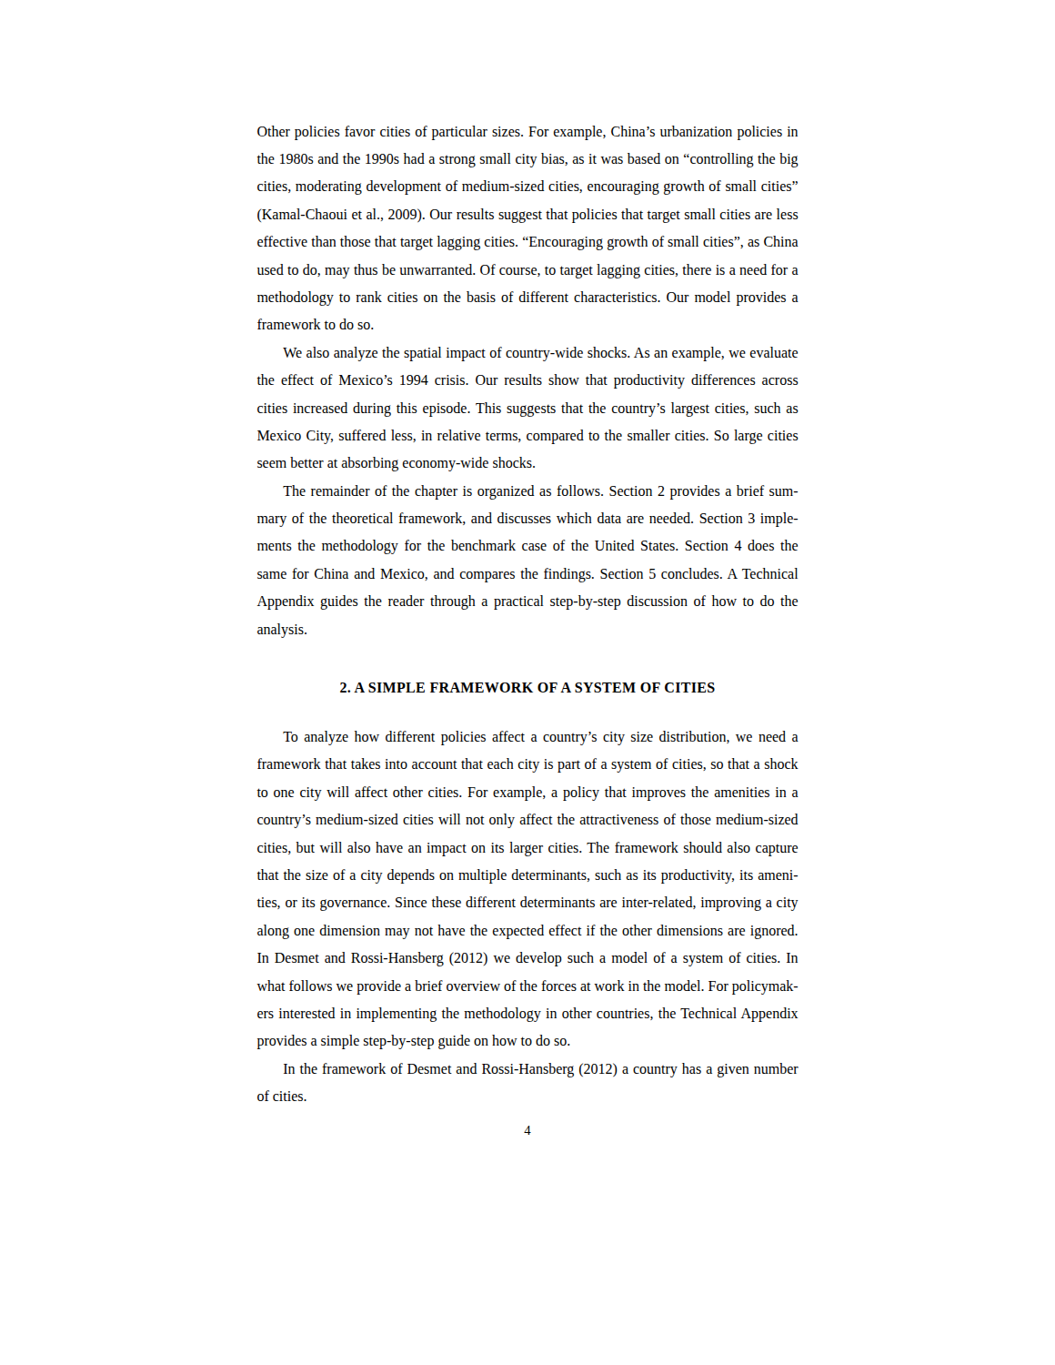Other policies favor cities of particular sizes. For example, China’s urbanization policies in the 1980s and the 1990s had a strong small city bias, as it was based on “controlling the big cities, moderating development of medium-sized cities, encouraging growth of small cities” (Kamal-Chaoui et al., 2009). Our results suggest that policies that target small cities are less effective than those that target lagging cities. “Encouraging growth of small cities”, as China used to do, may thus be unwarranted. Of course, to target lagging cities, there is a need for a methodology to rank cities on the basis of different characteristics. Our model provides a framework to do so.
We also analyze the spatial impact of country-wide shocks. As an example, we evaluate the effect of Mexico’s 1994 crisis. Our results show that productivity differences across cities increased during this episode. This suggests that the country’s largest cities, such as Mexico City, suffered less, in relative terms, compared to the smaller cities. So large cities seem better at absorbing economy-wide shocks.
The remainder of the chapter is organized as follows. Section 2 provides a brief summary of the theoretical framework, and discusses which data are needed. Section 3 implements the methodology for the benchmark case of the United States. Section 4 does the same for China and Mexico, and compares the findings. Section 5 concludes. A Technical Appendix guides the reader through a practical step-by-step discussion of how to do the analysis.
2. A SIMPLE FRAMEWORK OF A SYSTEM OF CITIES
To analyze how different policies affect a country’s city size distribution, we need a framework that takes into account that each city is part of a system of cities, so that a shock to one city will affect other cities. For example, a policy that improves the amenities in a country’s medium-sized cities will not only affect the attractiveness of those medium-sized cities, but will also have an impact on its larger cities. The framework should also capture that the size of a city depends on multiple determinants, such as its productivity, its amenities, or its governance. Since these different determinants are inter-related, improving a city along one dimension may not have the expected effect if the other dimensions are ignored. In Desmet and Rossi-Hansberg (2012) we develop such a model of a system of cities. In what follows we provide a brief overview of the forces at work in the model. For policymakers interested in implementing the methodology in other countries, the Technical Appendix provides a simple step-by-step guide on how to do so.
In the framework of Desmet and Rossi-Hansberg (2012) a country has a given number of cities.
4